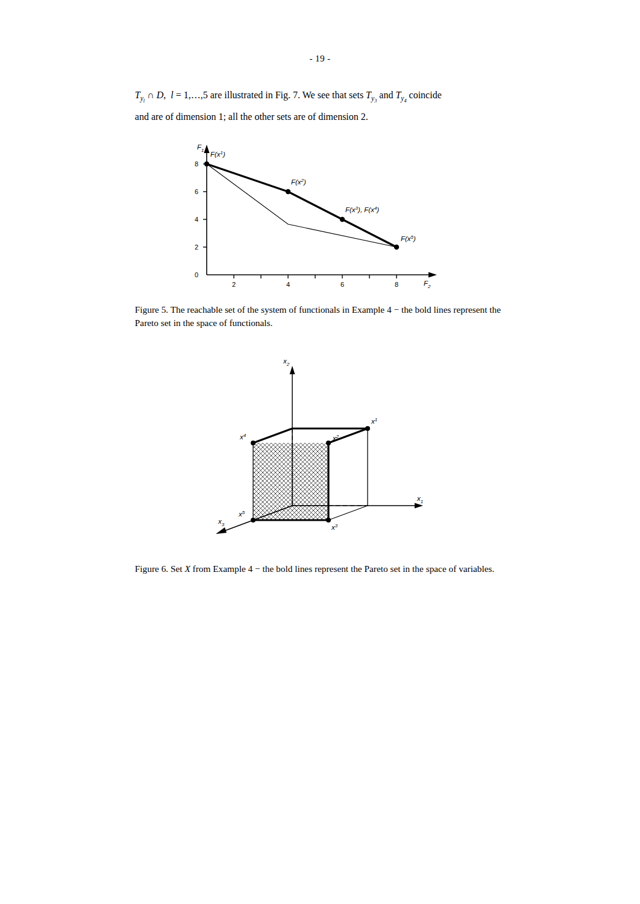- 19 -
Tyl ∩ D, l = 1,…,5 are illustrated in Fig. 7. We see that sets Ty3 and Ty4 coincide
and are of dimension 1; all the other sets are of dimension 2.
F1 F2 8 6 4 2 0 2 4 6 8 F(x1) F(x2) F(x3), F(x4) F(x5)
Figure 5. The reachable set of the system of functionals in Example 4 − the bold lines represent the Pareto set in the space of functionals.
x2 x1 x3 Cube geometry: Back-bottom-left (origin-ish) B = (175,258) Front-bottom-left F = (110,282) Back-bottom-right BR = (300,258) Front-bottom-right FR = (235,282) Back-top-left BT = (175,130) Front-top-left FT = (110,154) Back-top-right BTR = (300,130) Front-top-right FTR = (235,154) x1 x2 x4 x3 x5
Figure 6. Set X from Example 4 − the bold lines represent the Pareto set in the space of variables.